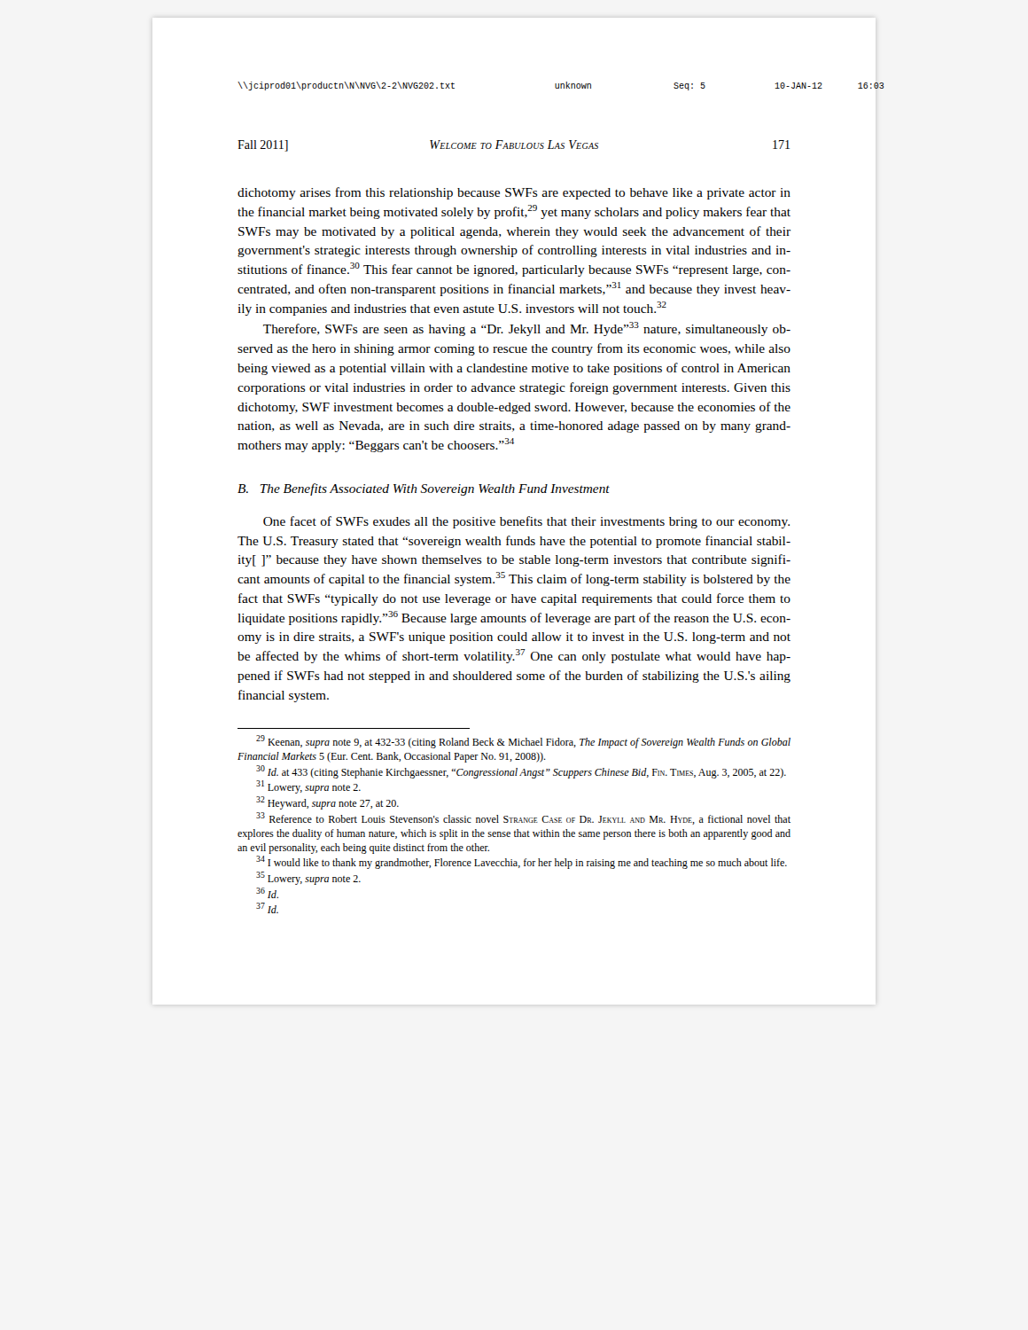\\jciprod01\productn\N\NVG\2-2\NVG202.txt unknown Seq: 5 10-JAN-12 16:03
Fall 2011] Welcome to Fabulous Las Vegas 171
dichotomy arises from this relationship because SWFs are expected to behave like a private actor in the financial market being motivated solely by profit,29 yet many scholars and policy makers fear that SWFs may be motivated by a political agenda, wherein they would seek the advancement of their government's strategic interests through ownership of controlling interests in vital industries and institutions of finance.30 This fear cannot be ignored, particularly because SWFs “represent large, concentrated, and often non-transparent positions in financial markets,”31 and because they invest heavily in companies and industries that even astute U.S. investors will not touch.32
Therefore, SWFs are seen as having a “Dr. Jekyll and Mr. Hyde”33 nature, simultaneously observed as the hero in shining armor coming to rescue the country from its economic woes, while also being viewed as a potential villain with a clandestine motive to take positions of control in American corporations or vital industries in order to advance strategic foreign government interests. Given this dichotomy, SWF investment becomes a double-edged sword. However, because the economies of the nation, as well as Nevada, are in such dire straits, a time-honored adage passed on by many grandmothers may apply: “Beggars can't be choosers.”34
B. The Benefits Associated With Sovereign Wealth Fund Investment
One facet of SWFs exudes all the positive benefits that their investments bring to our economy. The U.S. Treasury stated that “sovereign wealth funds have the potential to promote financial stability[ ]” because they have shown themselves to be stable long-term investors that contribute significant amounts of capital to the financial system.35 This claim of long-term stability is bolstered by the fact that SWFs “typically do not use leverage or have capital requirements that could force them to liquidate positions rapidly.”36 Because large amounts of leverage are part of the reason the U.S. economy is in dire straits, a SWF's unique position could allow it to invest in the U.S. long-term and not be affected by the whims of short-term volatility.37 One can only postulate what would have happened if SWFs had not stepped in and shouldered some of the burden of stabilizing the U.S.'s ailing financial system.
29 Keenan, supra note 9, at 432-33 (citing Roland Beck & Michael Fidora, The Impact of Sovereign Wealth Funds on Global Financial Markets 5 (Eur. Cent. Bank, Occasional Paper No. 91, 2008)).
30 Id. at 433 (citing Stephanie Kirchgaessner, “Congressional Angst” Scuppers Chinese Bid, Fin. Times, Aug. 3, 2005, at 22).
31 Lowery, supra note 2.
32 Heyward, supra note 27, at 20.
33 Reference to Robert Louis Stevenson's classic novel Strange Case of Dr. Jekyll and Mr. Hyde, a fictional novel that explores the duality of human nature, which is split in the sense that within the same person there is both an apparently good and an evil personality, each being quite distinct from the other.
34 I would like to thank my grandmother, Florence Lavecchia, for her help in raising me and teaching me so much about life.
35 Lowery, supra note 2.
36 Id.
37 Id.